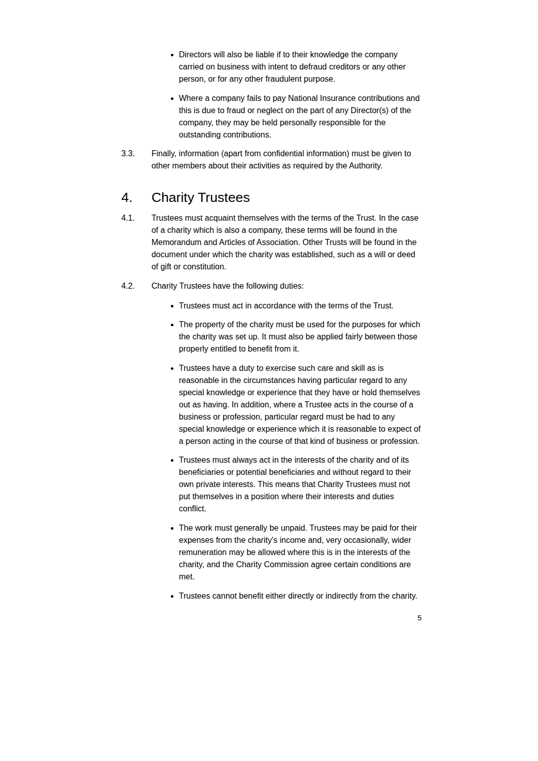Directors will also be liable if to their knowledge the company carried on business with intent to defraud creditors or any other person, or for any other fraudulent purpose.
Where a company fails to pay National Insurance contributions and this is due to fraud or neglect on the part of any Director(s) of the company, they may be held personally responsible for the outstanding contributions.
3.3.
Finally, information (apart from confidential information) must be given to other members about their activities as required by the Authority.
4. Charity Trustees
4.1.
Trustees must acquaint themselves with the terms of the Trust. In the case of a charity which is also a company, these terms will be found in the Memorandum and Articles of Association. Other Trusts will be found in the document under which the charity was established, such as a will or deed of gift or constitution.
4.2.
Charity Trustees have the following duties:
Trustees must act in accordance with the terms of the Trust.
The property of the charity must be used for the purposes for which the charity was set up. It must also be applied fairly between those properly entitled to benefit from it.
Trustees have a duty to exercise such care and skill as is reasonable in the circumstances having particular regard to any special knowledge or experience that they have or hold themselves out as having. In addition, where a Trustee acts in the course of a business or profession, particular regard must be had to any special knowledge or experience which it is reasonable to expect of a person acting in the course of that kind of business or profession.
Trustees must always act in the interests of the charity and of its beneficiaries or potential beneficiaries and without regard to their own private interests. This means that Charity Trustees must not put themselves in a position where their interests and duties conflict.
The work must generally be unpaid. Trustees may be paid for their expenses from the charity's income and, very occasionally, wider remuneration may be allowed where this is in the interests of the charity, and the Charity Commission agree certain conditions are met.
Trustees cannot benefit either directly or indirectly from the charity.
5